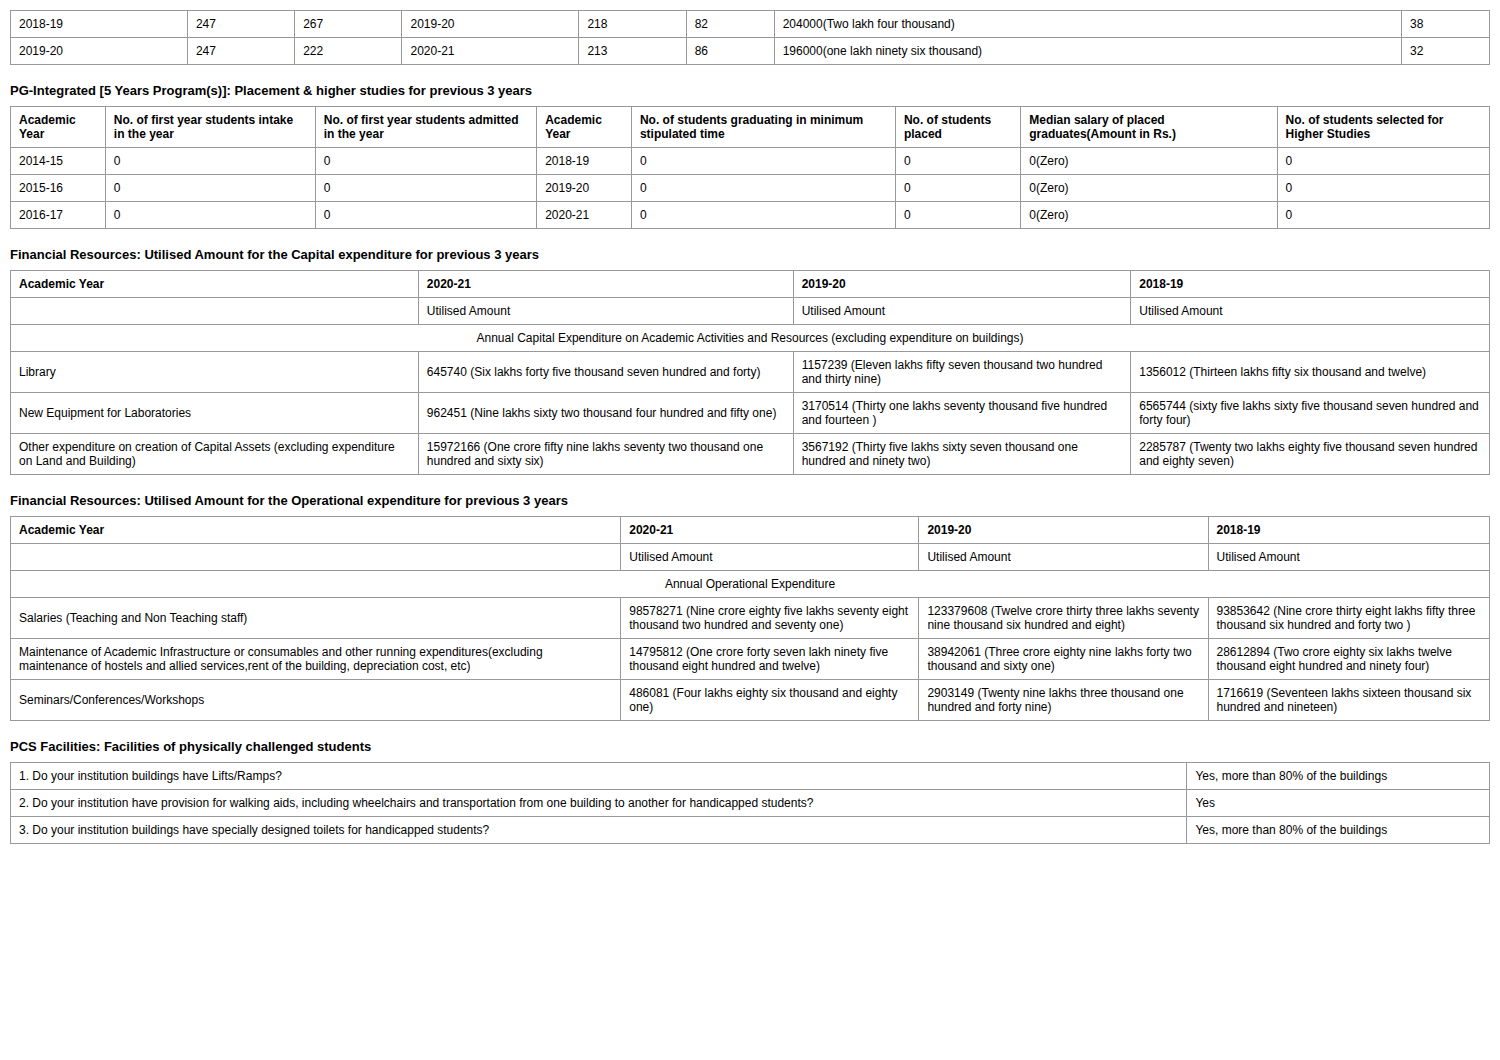| 2018-19 | 247 | 267 | 2019-20 | 218 | 82 | 204000(Two lakh four thousand) | 38 |
| 2019-20 | 247 | 222 | 2020-21 | 213 | 86 | 196000(one lakh ninety six thousand) | 32 |
PG-Integrated [5 Years Program(s)]: Placement & higher studies for previous 3 years
| Academic Year | No. of first year students intake in the year | No. of first year students admitted in the year | Academic Year | No. of students graduating in minimum stipulated time | No. of students placed | Median salary of placed graduates(Amount in Rs.) | No. of students selected for Higher Studies |
| --- | --- | --- | --- | --- | --- | --- | --- |
| 2014-15 | 0 | 0 | 2018-19 | 0 | 0 | 0(Zero) | 0 |
| 2015-16 | 0 | 0 | 2019-20 | 0 | 0 | 0(Zero) | 0 |
| 2016-17 | 0 | 0 | 2020-21 | 0 | 0 | 0(Zero) | 0 |
Financial Resources: Utilised Amount for the Capital expenditure for previous 3 years
| Academic Year | 2020-21 | 2019-20 | 2018-19 |
| --- | --- | --- | --- |
| | Utilised Amount | Utilised Amount | Utilised Amount |
| Annual Capital Expenditure on Academic Activities and Resources (excluding expenditure on buildings) |
| Library | 645740 (Six lakhs forty five thousand seven hundred and forty) | 1157239 (Eleven lakhs fifty seven thousand two hundred and thirty nine) | 1356012 (Thirteen lakhs fifty six thousand and twelve) |
| New Equipment for Laboratories | 962451 (Nine lakhs sixty two thousand four hundred and fifty one) | 3170514 (Thirty one lakhs seventy thousand five hundred and fourteen ) | 6565744 (sixty five lakhs sixty five thousand seven hundred and forty four) |
| Other expenditure on creation of Capital Assets (excluding expenditure on Land and Building) | 15972166 (One crore fifty nine lakhs seventy two thousand one hundred and sixty six) | 3567192 (Thirty five lakhs sixty seven thousand one hundred and ninety two) | 2285787 (Twenty two lakhs eighty five thousand seven hundred and eighty seven) |
Financial Resources: Utilised Amount for the Operational expenditure for previous 3 years
| Academic Year | 2020-21 | 2019-20 | 2018-19 |
| --- | --- | --- | --- |
| | Utilised Amount | Utilised Amount | Utilised Amount |
| Annual Operational Expenditure |
| Salaries (Teaching and Non Teaching staff) | 98578271 (Nine crore eighty five lakhs seventy eight thousand two hundred and seventy one) | 123379608 (Twelve crore thirty three lakhs seventy nine thousand six hundred and eight) | 93853642 (Nine crore thirty eight lakhs fifty three thousand six hundred and forty two ) |
| Maintenance of Academic Infrastructure or consumables and other running expenditures(excluding maintenance of hostels and allied services,rent of the building, depreciation cost, etc) | 14795812 (One crore forty seven lakh ninety five thousand eight hundred and twelve) | 38942061 (Three crore eighty nine lakhs forty two thousand and sixty one) | 28612894 (Two crore eighty six lakhs twelve thousand eight hundred and ninety four) |
| Seminars/Conferences/Workshops | 486081 (Four lakhs eighty six thousand and eighty one) | 2903149 (Twenty nine lakhs three thousand one hundred and forty nine) | 1716619 (Seventeen lakhs sixteen thousand six hundred and nineteen) |
PCS Facilities: Facilities of physically challenged students
| 1. Do your institution buildings have Lifts/Ramps? | Yes, more than 80% of the buildings |
| 2. Do your institution have provision for walking aids, including wheelchairs and transportation from one building to another for handicapped students? | Yes |
| 3. Do your institution buildings have specially designed toilets for handicapped students? | Yes, more than 80% of the buildings |